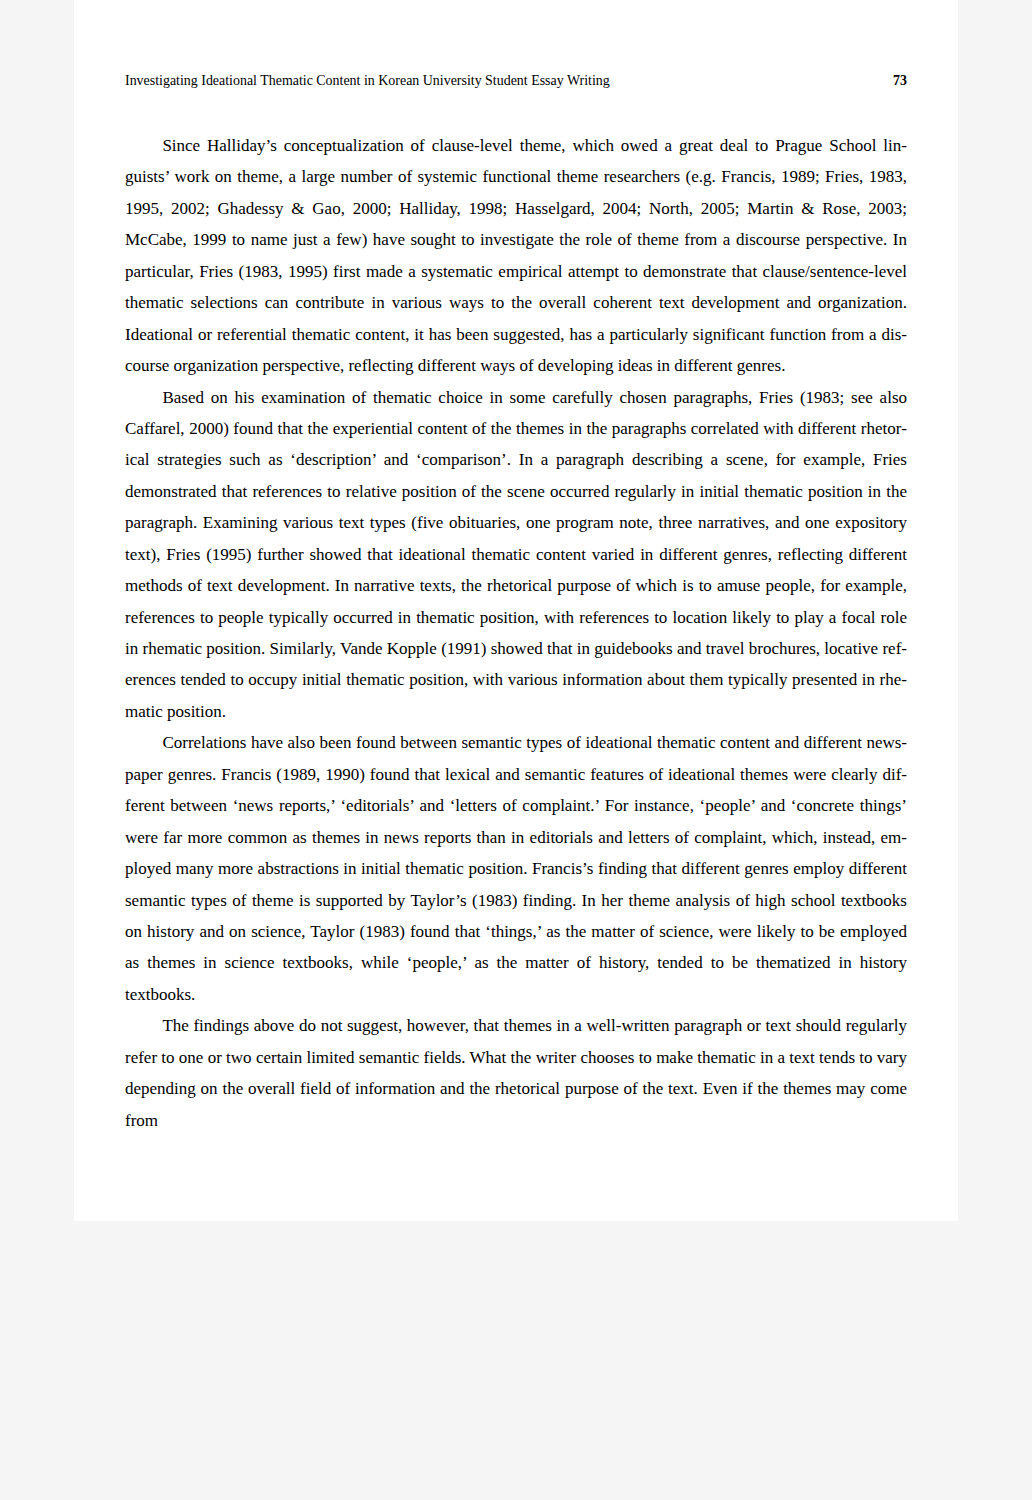Investigating Ideational Thematic Content in Korean University Student Essay Writing 73
Since Halliday’s conceptualization of clause-level theme, which owed a great deal to Prague School linguists’ work on theme, a large number of systemic functional theme researchers (e.g. Francis, 1989; Fries, 1983, 1995, 2002; Ghadessy & Gao, 2000; Halliday, 1998; Hasselgard, 2004; North, 2005; Martin & Rose, 2003; McCabe, 1999 to name just a few) have sought to investigate the role of theme from a discourse perspective. In particular, Fries (1983, 1995) first made a systematic empirical attempt to demonstrate that clause/sentence-level thematic selections can contribute in various ways to the overall coherent text development and organization. Ideational or referential thematic content, it has been suggested, has a particularly significant function from a discourse organization perspective, reflecting different ways of developing ideas in different genres.
Based on his examination of thematic choice in some carefully chosen paragraphs, Fries (1983; see also Caffarel, 2000) found that the experiential content of the themes in the paragraphs correlated with different rhetorical strategies such as ‘description’ and ‘comparison’. In a paragraph describing a scene, for example, Fries demonstrated that references to relative position of the scene occurred regularly in initial thematic position in the paragraph. Examining various text types (five obituaries, one program note, three narratives, and one expository text), Fries (1995) further showed that ideational thematic content varied in different genres, reflecting different methods of text development. In narrative texts, the rhetorical purpose of which is to amuse people, for example, references to people typically occurred in thematic position, with references to location likely to play a focal role in rhematic position. Similarly, Vande Kopple (1991) showed that in guidebooks and travel brochures, locative references tended to occupy initial thematic position, with various information about them typically presented in rhematic position.
Correlations have also been found between semantic types of ideational thematic content and different newspaper genres. Francis (1989, 1990) found that lexical and semantic features of ideational themes were clearly different between ‘news reports,’ ‘editorials’ and ‘letters of complaint.’ For instance, ‘people’ and ‘concrete things’ were far more common as themes in news reports than in editorials and letters of complaint, which, instead, employed many more abstractions in initial thematic position. Francis’s finding that different genres employ different semantic types of theme is supported by Taylor’s (1983) finding. In her theme analysis of high school textbooks on history and on science, Taylor (1983) found that ‘things,’ as the matter of science, were likely to be employed as themes in science textbooks, while ‘people,’ as the matter of history, tended to be thematized in history textbooks.
The findings above do not suggest, however, that themes in a well-written paragraph or text should regularly refer to one or two certain limited semantic fields. What the writer chooses to make thematic in a text tends to vary depending on the overall field of information and the rhetorical purpose of the text. Even if the themes may come from